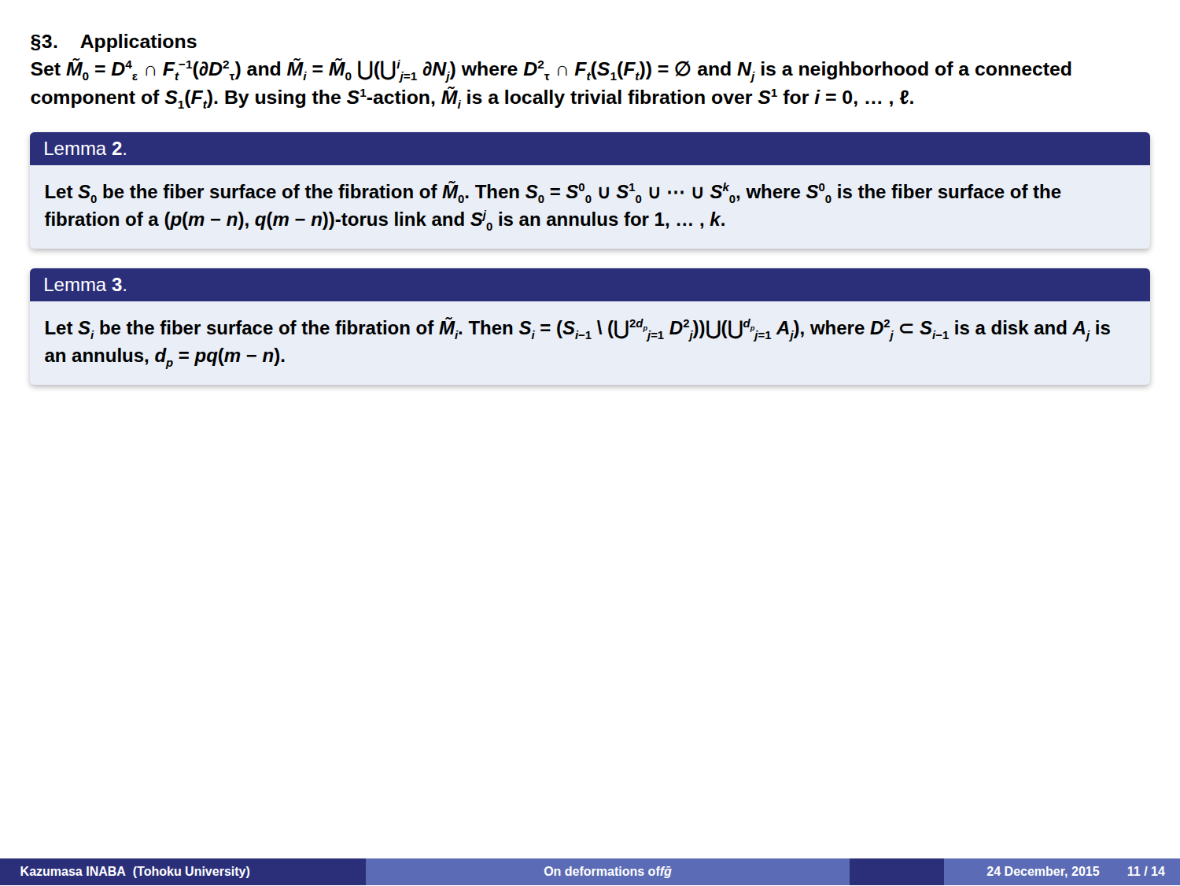§3. Applications
Set M̃0 = D4ε ∩ Ft−1(∂D2τ) and M̃i = M̃0 ⋃(⋃ij=1 ∂Nj) where D2τ ∩ Ft(S1(Ft)) = ∅ and Nj is a neighborhood of a connected component of S1(Ft). By using the S1-action, M̃i is a locally trivial fibration over S1 for i = 0, … , ℓ.
Lemma 2.
Let S0 be the fiber surface of the fibration of M̃0. Then S0 = S00 ∪ S10 ∪ ⋯ ∪ Sk0, where S00 is the fiber surface of the fibration of a (p(m − n), q(m − n))-torus link and Sj0 is an annulus for 1, … , k.
Lemma 3.
Let Si be the fiber surface of the fibration of M̃i. Then Si = (Si−1 \ (⋃2dpj=1 D2j))⋃(⋃dpj=1 Aj), where D2j ⊂ Si−1 is a disk and Aj is an annulus, dp = pq(m − n).
Kazumasa INABA (Tohoku University)
On deformations of fḡ
24 December, 201511 / 14